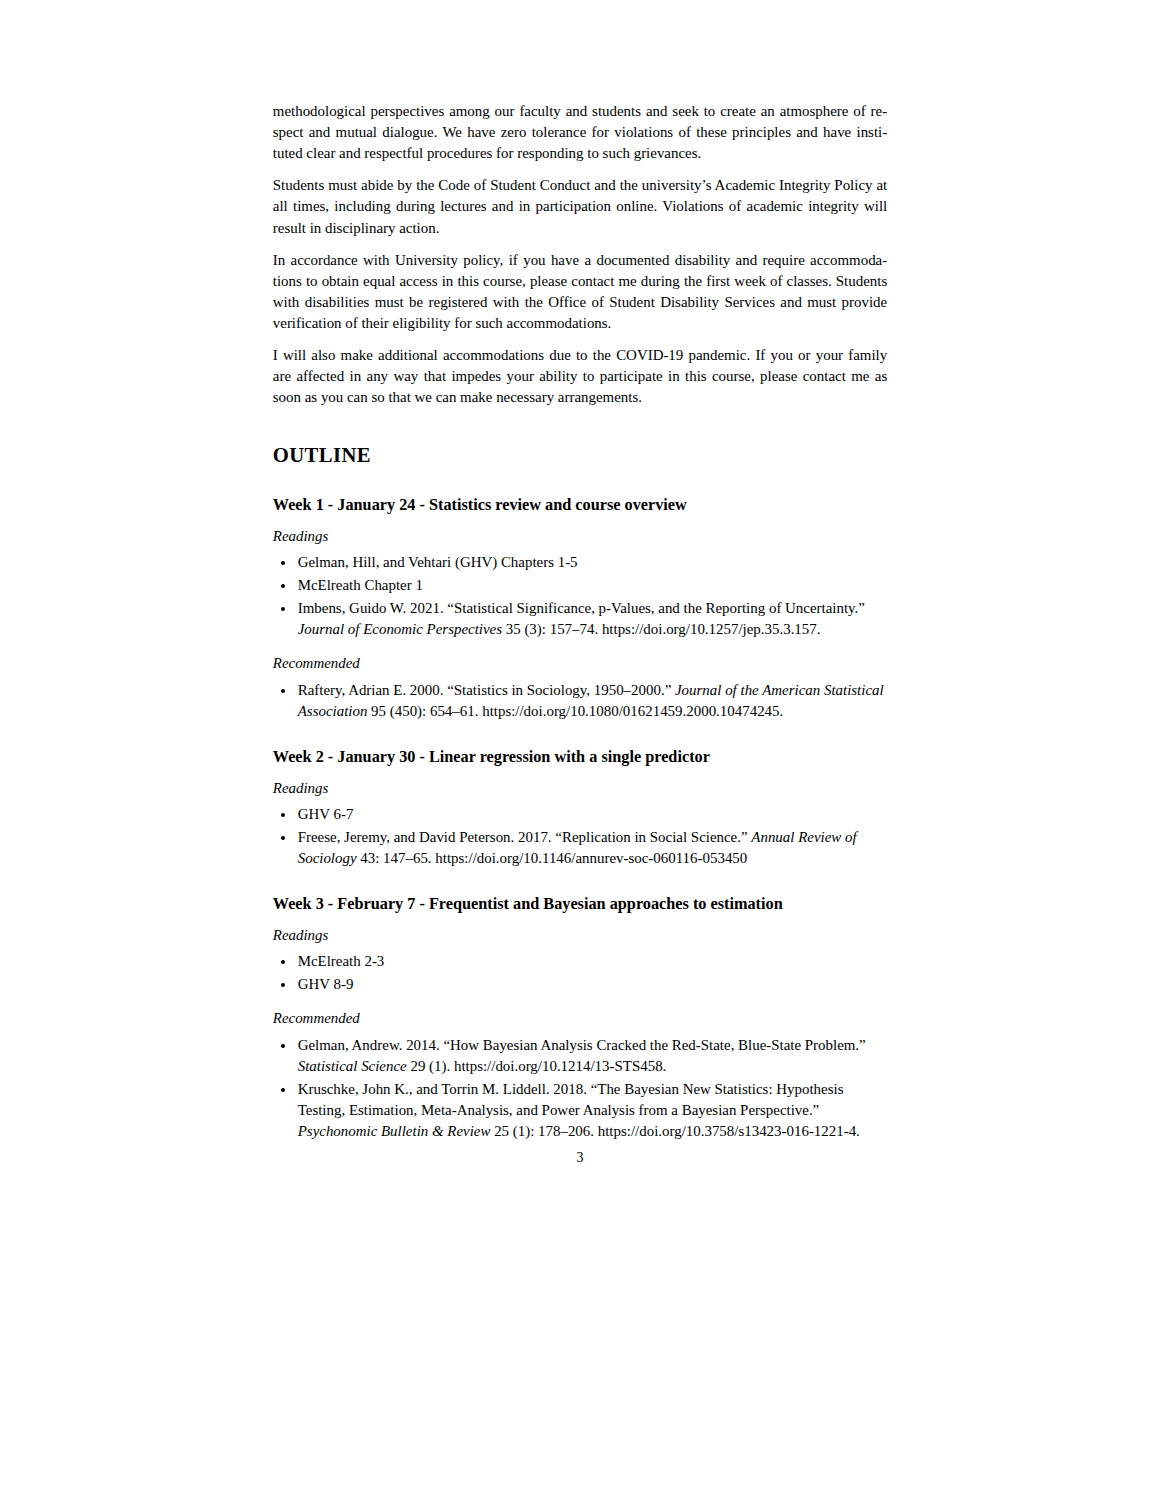methodological perspectives among our faculty and students and seek to create an atmosphere of respect and mutual dialogue. We have zero tolerance for violations of these principles and have instituted clear and respectful procedures for responding to such grievances.
Students must abide by the Code of Student Conduct and the university’s Academic Integrity Policy at all times, including during lectures and in participation online. Violations of academic integrity will result in disciplinary action.
In accordance with University policy, if you have a documented disability and require accommodations to obtain equal access in this course, please contact me during the first week of classes. Students with disabilities must be registered with the Office of Student Disability Services and must provide verification of their eligibility for such accommodations.
I will also make additional accommodations due to the COVID-19 pandemic. If you or your family are affected in any way that impedes your ability to participate in this course, please contact me as soon as you can so that we can make necessary arrangements.
OUTLINE
Week 1 - January 24 - Statistics review and course overview
Readings
Gelman, Hill, and Vehtari (GHV) Chapters 1-5
McElreath Chapter 1
Imbens, Guido W. 2021. “Statistical Significance, p-Values, and the Reporting of Uncertainty.” Journal of Economic Perspectives 35 (3): 157–74. https://doi.org/10.1257/jep.35.3.157.
Recommended
Raftery, Adrian E. 2000. “Statistics in Sociology, 1950–2000.” Journal of the American Statistical Association 95 (450): 654–61. https://doi.org/10.1080/01621459.2000.10474245.
Week 2 - January 30 - Linear regression with a single predictor
Readings
GHV 6-7
Freese, Jeremy, and David Peterson. 2017. “Replication in Social Science.” Annual Review of Sociology 43: 147–65. https://doi.org/10.1146/annurev-soc-060116-053450
Week 3 - February 7 - Frequentist and Bayesian approaches to estimation
Readings
McElreath 2-3
GHV 8-9
Recommended
Gelman, Andrew. 2014. “How Bayesian Analysis Cracked the Red-State, Blue-State Problem.” Statistical Science 29 (1). https://doi.org/10.1214/13-STS458.
Kruschke, John K., and Torrin M. Liddell. 2018. “The Bayesian New Statistics: Hypothesis Testing, Estimation, Meta-Analysis, and Power Analysis from a Bayesian Perspective.” Psychonomic Bulletin & Review 25 (1): 178–206. https://doi.org/10.3758/s13423-016-1221-4.
3